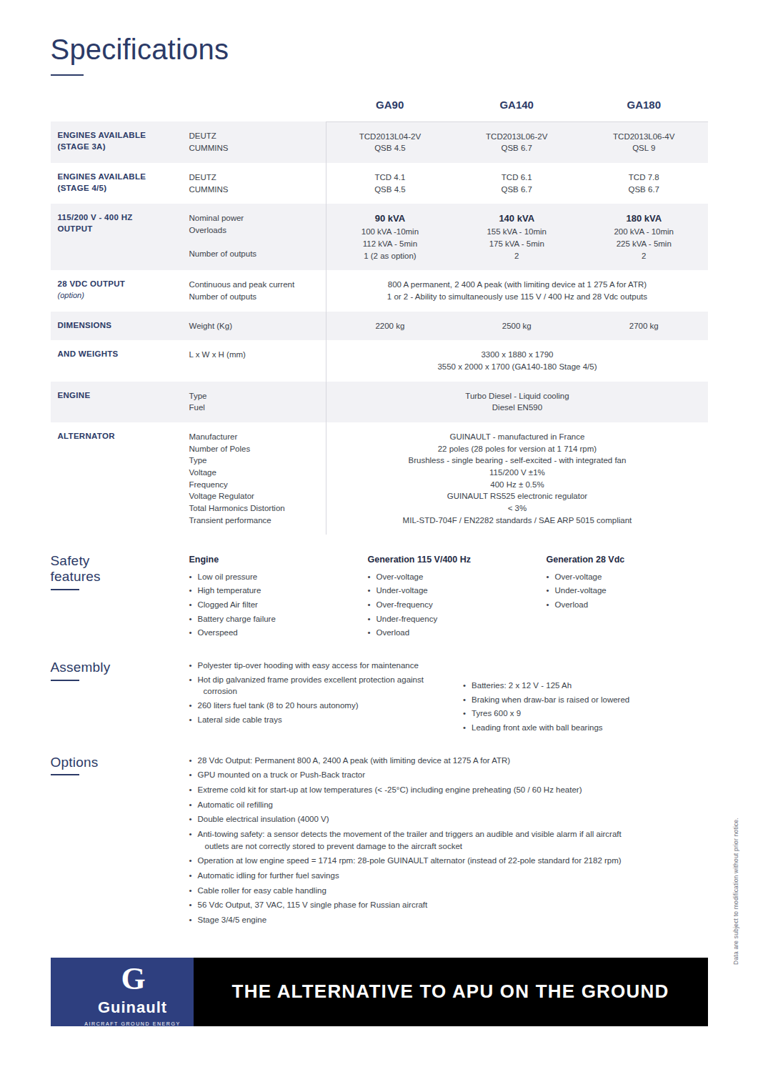Specifications
| | | GA90 | GA140 | GA180 |
| --- | --- | --- | --- | --- |
| Engines available (Stage 3A) | DEUTZ CUMMINS | TCD2013L04-2V QSB 4.5 | TCD2013L06-2V QSB 6.7 | TCD2013L06-4V QSL 9 |
| Engines available (Stage 4/5) | DEUTZ CUMMINS | TCD 4.1 QSB 4.5 | TCD 6.1 QSB 6.7 | TCD 7.8 QSB 6.7 |
| 115/200 V - 400 Hz Output | Nominal power Overloads Number of outputs | 90 kVA 100 kVA -10min 112 kVA - 5min 1 (2 as option) | 140 kVA 155 kVA - 10min 175 kVA - 5min 2 | 180 kVA 200 kVA - 10min 225 kVA - 5min 2 |
| 28 Vdc Output (option) | Continuous and peak current Number of outputs | 800 A permanent, 2 400 A peak (with limiting device at 1 275 A for ATR) 1 or 2 - Ability to simultaneously use 115 V / 400 Hz and 28 Vdc outputs |
| Dimensions | Weight (Kg) | 2200 kg | 2500 kg | 2700 kg |
| and weights | L x W x H (mm) | 3300 x 1880 x 1790 3550 x 2000 x 1700 (GA140-180 Stage 4/5) |
| Engine | Type Fuel | Turbo Diesel - Liquid cooling Diesel EN590 |
| Alternator | Manufacturer Number of Poles Type Voltage Frequency Voltage Regulator Total Harmonics Distortion Transient performance | GUINAULT - manufactured in France 22 poles (28 poles for version at 1 714 rpm) Brushless - single bearing - self-excited - with integrated fan 115/200 V ±1% 400 Hz ± 0.5% GUINAULT RS525 electronic regulator < 3% MIL-STD-704F / EN2282 standards / SAE ARP 5015 compliant |
Safety
features
Engine
Low oil pressure
High temperature
Clogged Air filter
Battery charge failure
Overspeed
Generation 115 V/400 Hz
Over-voltage
Under-voltage
Over-frequency
Under-frequency
Overload
Generation 28 Vdc
Over-voltage
Under-voltage
Overload
Assembly
Polyester tip-over hooding with easy access for maintenance
Hot dip galvanized frame provides excellent protection againstcorrosion
260 liters fuel tank (8 to 20 hours autonomy)
Lateral side cable trays
Batteries: 2 x 12 V - 125 Ah
Braking when draw-bar is raised or lowered
Tyres 600 x 9
Leading front axle with ball bearings
Options
28 Vdc Output: Permanent 800 A, 2400 A peak (with limiting device at 1275 A for ATR)
GPU mounted on a truck or Push-Back tractor
Extreme cold kit for start-up at low temperatures (< -25°C) including engine preheating (50 / 60 Hz heater)
Automatic oil refilling
Double electrical insulation (4000 V)
Anti-towing safety: a sensor detects the movement of the trailer and triggers an audible and visible alarm if all aircraftoutlets are not correctly stored to prevent damage to the aircraft socket
Operation at low engine speed = 1714 rpm: 28-pole GUINAULT alternator (instead of 22-pole standard for 2182 rpm)
Automatic idling for further fuel savings
Cable roller for easy cable handling
56 Vdc Output, 37 VAC, 115 V single phase for Russian aircraft
Stage 3/4/5 engine
Data are subject to modification without prior notice.
THE ALTERNATIVE TO APU ON THE GROUND
G
Guinault
AIRCRAFT GROUND ENERGY